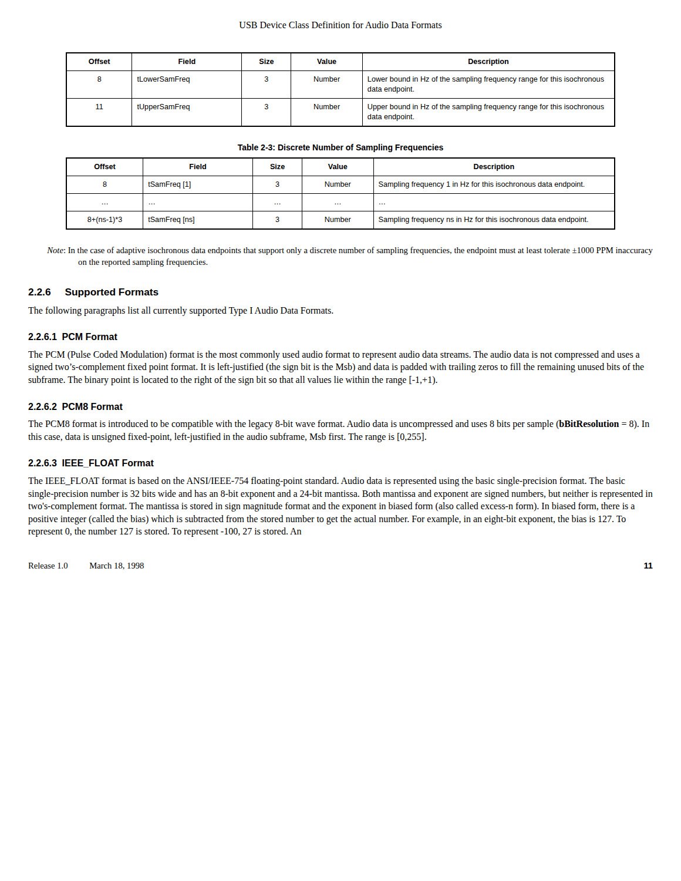USB Device Class Definition for Audio Data Formats
| Offset | Field | Size | Value | Description |
| --- | --- | --- | --- | --- |
| 8 | tLowerSamFreq | 3 | Number | Lower bound in Hz of the sampling frequency range for this isochronous data endpoint. |
| 11 | tUpperSamFreq | 3 | Number | Upper bound in Hz of the sampling frequency range for this isochronous data endpoint. |
Table 2-3: Discrete Number of Sampling Frequencies
| Offset | Field | Size | Value | Description |
| --- | --- | --- | --- | --- |
| 8 | tSamFreq [1] | 3 | Number | Sampling frequency 1 in Hz for this isochronous data endpoint. |
| … | … | … | … | … |
| 8+(ns-1)*3 | tSamFreq [ns] | 3 | Number | Sampling frequency ns in Hz for this isochronous data endpoint. |
Note: In the case of adaptive isochronous data endpoints that support only a discrete number of sampling frequencies, the endpoint must at least tolerate ±1000 PPM inaccuracy on the reported sampling frequencies.
2.2.6 Supported Formats
The following paragraphs list all currently supported Type I Audio Data Formats.
2.2.6.1 PCM Format
The PCM (Pulse Coded Modulation) format is the most commonly used audio format to represent audio data streams. The audio data is not compressed and uses a signed two’s-complement fixed point format. It is left-justified (the sign bit is the Msb) and data is padded with trailing zeros to fill the remaining unused bits of the subframe. The binary point is located to the right of the sign bit so that all values lie within the range [-1,+1).
2.2.6.2 PCM8 Format
The PCM8 format is introduced to be compatible with the legacy 8-bit wave format. Audio data is uncompressed and uses 8 bits per sample (bBitResolution = 8). In this case, data is unsigned fixed-point, left-justified in the audio subframe, Msb first. The range is [0,255].
2.2.6.3 IEEE_FLOAT Format
The IEEE_FLOAT format is based on the ANSI/IEEE-754 floating-point standard. Audio data is represented using the basic single-precision format. The basic single-precision number is 32 bits wide and has an 8-bit exponent and a 24-bit mantissa. Both mantissa and exponent are signed numbers, but neither is represented in two's-complement format. The mantissa is stored in sign magnitude format and the exponent in biased form (also called excess-n form). In biased form, there is a positive integer (called the bias) which is subtracted from the stored number to get the actual number. For example, in an eight-bit exponent, the bias is 127. To represent 0, the number 127 is stored. To represent -100, 27 is stored. An
Release 1.0 March 18, 1998
11